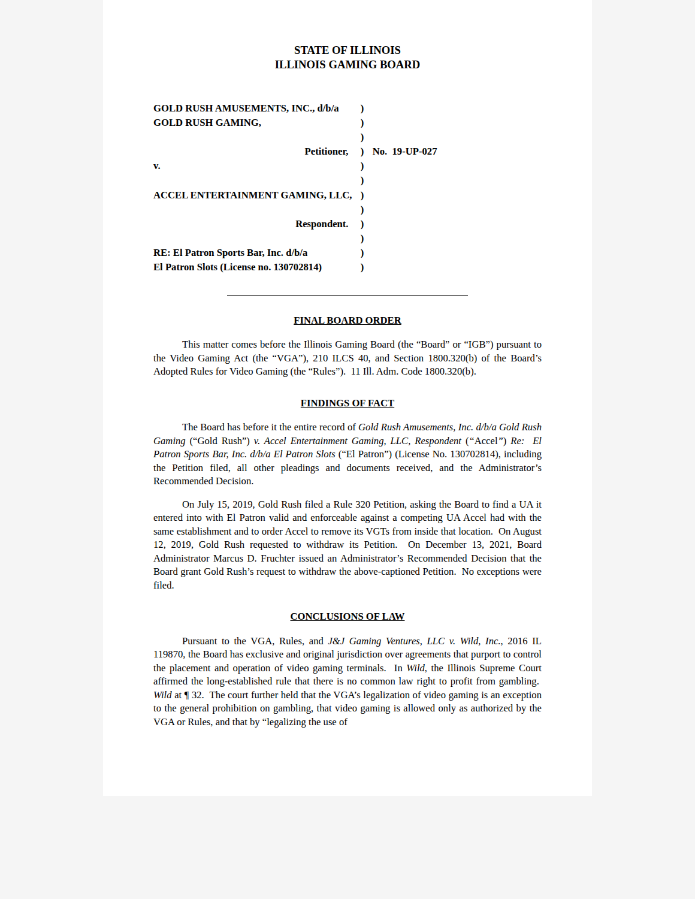STATE OF ILLINOIS ILLINOIS GAMING BOARD
| GOLD RUSH AMUSEMENTS, INC., d/b/a | ) | |
| GOLD RUSH GAMING, | ) | |
| | ) | |
| Petitioner, | ) | No. 19-UP-027 |
| v. | ) | |
| | ) | |
| ACCEL ENTERTAINMENT GAMING, LLC, | ) | |
| | ) | |
| Respondent. | ) | |
| | ) | |
| RE: El Patron Sports Bar, Inc. d/b/a | ) | |
| El Patron Slots (License no. 130702814) | ) | |
FINAL BOARD ORDER
This matter comes before the Illinois Gaming Board (the “Board” or “IGB”) pursuant to the Video Gaming Act (the “VGA”), 210 ILCS 40, and Section 1800.320(b) of the Board’s Adopted Rules for Video Gaming (the “Rules”). 11 Ill. Adm. Code 1800.320(b).
FINDINGS OF FACT
The Board has before it the entire record of Gold Rush Amusements, Inc. d/b/a Gold Rush Gaming (“Gold Rush”) v. Accel Entertainment Gaming, LLC, Respondent (“Accel”) Re: El Patron Sports Bar, Inc. d/b/a El Patron Slots (“El Patron”) (License No. 130702814), including the Petition filed, all other pleadings and documents received, and the Administrator’s Recommended Decision.
On July 15, 2019, Gold Rush filed a Rule 320 Petition, asking the Board to find a UA it entered into with El Patron valid and enforceable against a competing UA Accel had with the same establishment and to order Accel to remove its VGTs from inside that location. On August 12, 2019, Gold Rush requested to withdraw its Petition. On December 13, 2021, Board Administrator Marcus D. Fruchter issued an Administrator’s Recommended Decision that the Board grant Gold Rush’s request to withdraw the above-captioned Petition. No exceptions were filed.
CONCLUSIONS OF LAW
Pursuant to the VGA, Rules, and J&J Gaming Ventures, LLC v. Wild, Inc., 2016 IL 119870, the Board has exclusive and original jurisdiction over agreements that purport to control the placement and operation of video gaming terminals. In Wild, the Illinois Supreme Court affirmed the long-established rule that there is no common law right to profit from gambling. Wild at ¶ 32. The court further held that the VGA’s legalization of video gaming is an exception to the general prohibition on gambling, that video gaming is allowed only as authorized by the VGA or Rules, and that by “legalizing the use of